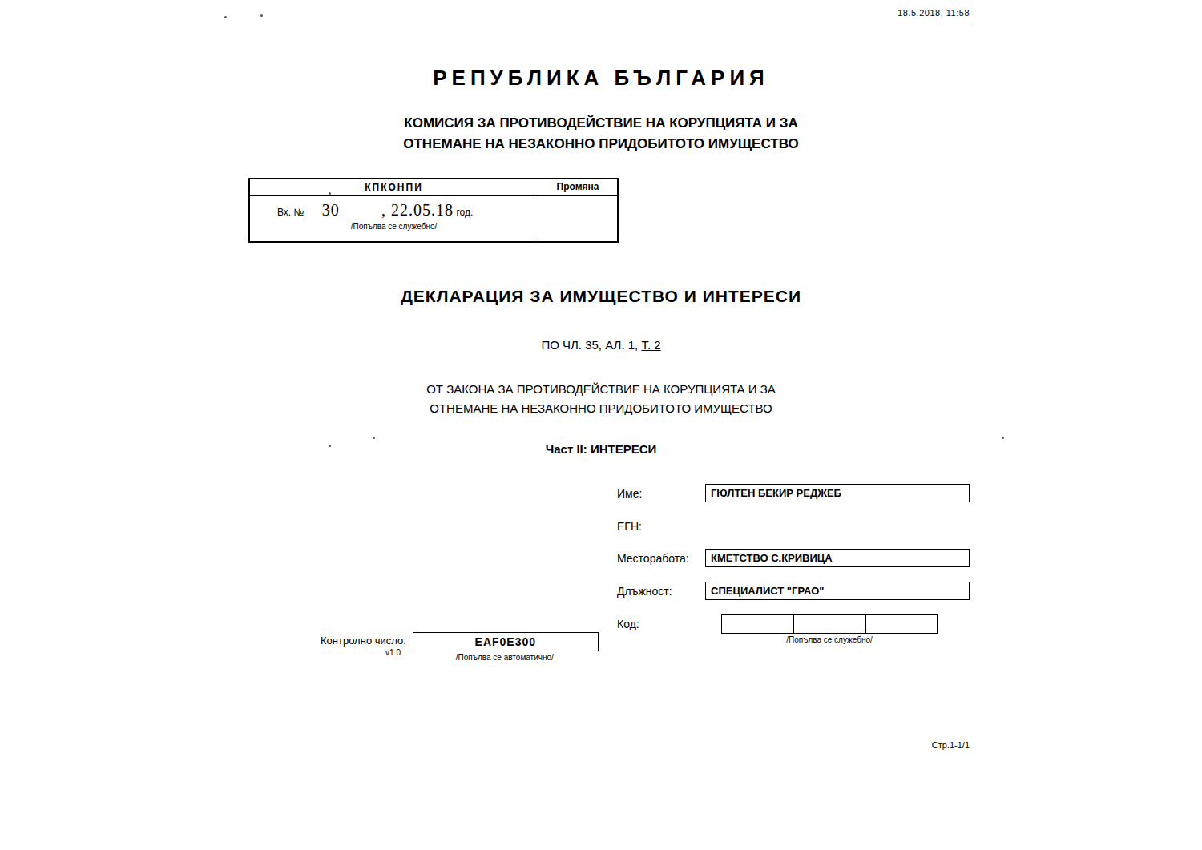18.5.2018, 11:58
РЕПУБЛИКА БЪЛГАРИЯ
КОМИСИЯ ЗА ПРОТИВОДЕЙСТВИЕ НА КОРУПЦИЯТА И ЗА
ОТНЕМАНЕ НА НЕЗАКОННО ПРИДОБИТОТО ИМУЩЕСТВО
| КПКОНПИ | Промяна |
| Вх. № 30 , 22.05.18 год. /Попълва се служебно/ | |
ДЕКЛАРАЦИЯ ЗА ИМУЩЕСТВО И ИНТЕРЕСИ
ПО ЧЛ. 35, АЛ. 1, Т. 2
ОТ ЗАКОНА ЗА ПРОТИВОДЕЙСТВИЕ НА КОРУПЦИЯТА И ЗА
ОТНЕМАНЕ НА НЕЗАКОННО ПРИДОБИТОТО ИМУЩЕСТВО
Част II: ИНТЕРЕСИ
Име:
ГЮЛТЕН БЕКИР РЕДЖЕБ
ЕГН:
Месторабота:
КМЕТСТВО С.КРИВИЦА
Длъжност:
СПЕЦИАЛИСТ "ГРАО"
Код:
/Попълва се служебно/
Контролно число:
v1.0
EAF0E300
/Попълва се автоматично/
Стр.1-1/1